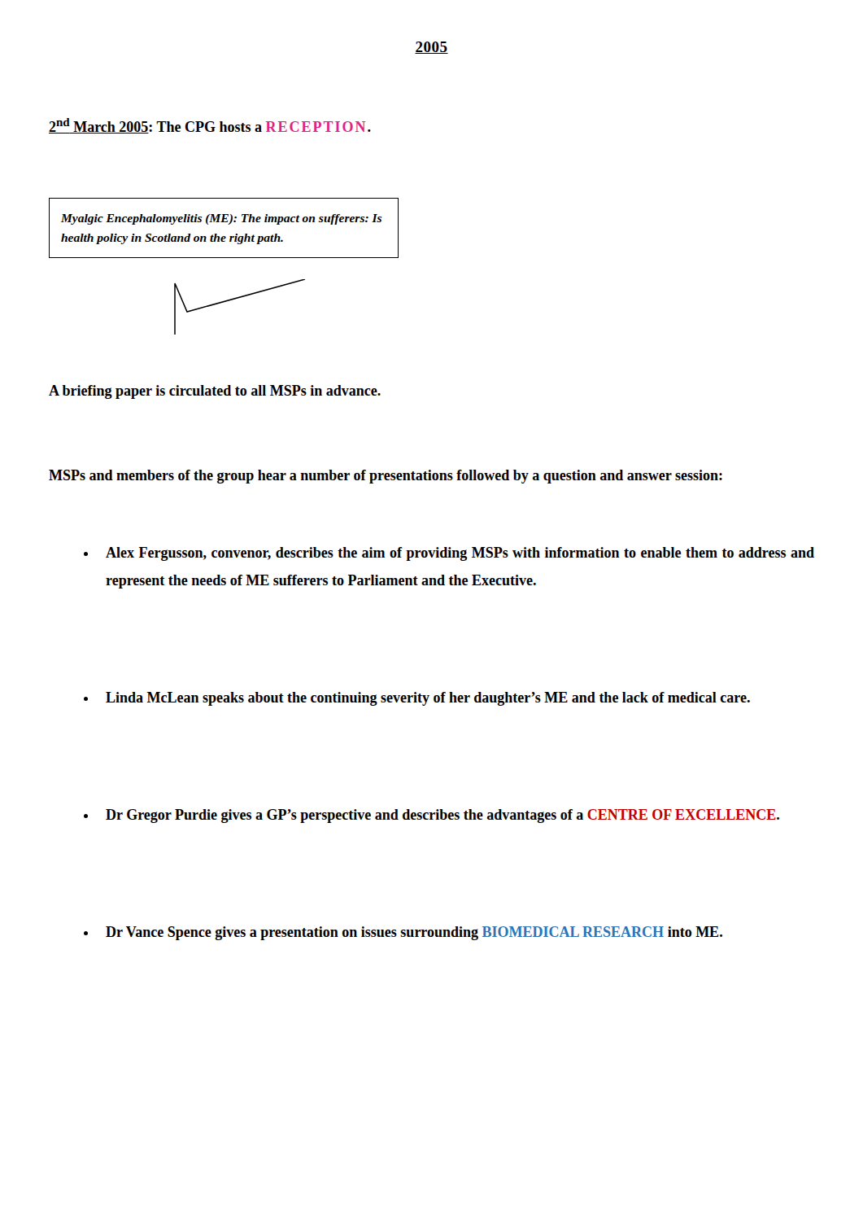2005
2nd March 2005: The CPG hosts a RECEPTION.
Myalgic Encephalomyelitis (ME): The impact on sufferers: Is health policy in Scotland on the right path.
A briefing paper is circulated to all MSPs in advance.
MSPs and members of the group hear a number of presentations followed by a question and answer session:
Alex Fergusson, convenor, describes the aim of providing MSPs with information to enable them to address and represent the needs of ME sufferers to Parliament and the Executive.
Linda McLean speaks about the continuing severity of her daughter’s ME and the lack of medical care.
Dr Gregor Purdie gives a GP’s perspective and describes the advantages of a CENTRE OF EXCELLENCE.
Dr Vance Spence gives a presentation on issues surrounding BIOMEDICAL RESEARCH into ME.